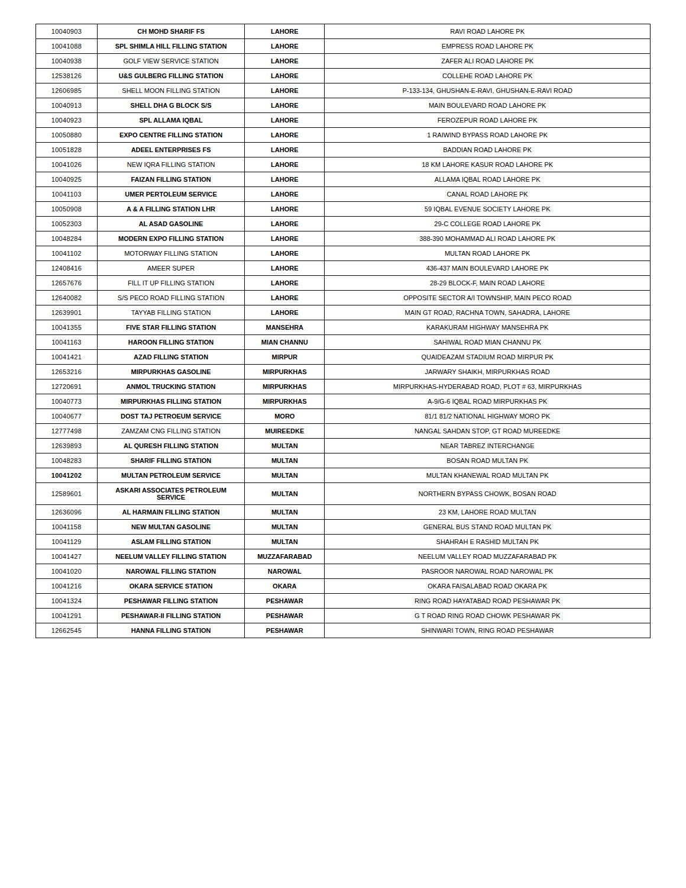| 10040903 | CH MOHD SHARIF FS | LAHORE | RAVI ROAD LAHORE PK |
| 10041088 | SPL SHIMLA HILL FILLING STATION | LAHORE | EMPRESS ROAD LAHORE PK |
| 10040938 | GOLF VIEW SERVICE STATION | LAHORE | ZAFER ALI ROAD LAHORE PK |
| 12538126 | U&S GULBERG FILLING STATION | LAHORE | COLLEHE ROAD LAHORE PK |
| 12606985 | SHELL MOON FILLING STATION | LAHORE | P-133-134, GHUSHAN-E-RAVI, GHUSHAN-E-RAVI ROAD |
| 10040913 | SHELL DHA G BLOCK S/S | LAHORE | MAIN BOULEVARD ROAD LAHORE PK |
| 10040923 | SPL ALLAMA IQBAL | LAHORE | FEROZEPUR ROAD LAHORE PK |
| 10050880 | EXPO CENTRE FILLING STATION | LAHORE | 1 RAIWIND BYPASS ROAD LAHORE PK |
| 10051828 | ADEEL ENTERPRISES FS | LAHORE | BADDIAN ROAD LAHORE PK |
| 10041026 | NEW IQRA FILLING STATION | LAHORE | 18 KM LAHORE KASUR ROAD LAHORE PK |
| 10040925 | FAIZAN FILLING STATION | LAHORE | ALLAMA IQBAL ROAD LAHORE PK |
| 10041103 | UMER PERTOLEUM SERVICE | LAHORE | CANAL ROAD LAHORE PK |
| 10050908 | A & A FILLING STATION LHR | LAHORE | 59 IQBAL EVENUE SOCIETY LAHORE PK |
| 10052303 | AL ASAD GASOLINE | LAHORE | 29-C COLLEGE ROAD LAHORE PK |
| 10048284 | MODERN EXPO FILLING STATION | LAHORE | 388-390 MOHAMMAD ALI ROAD LAHORE PK |
| 10041102 | MOTORWAY FILLING STATION | LAHORE | MULTAN ROAD LAHORE PK |
| 12408416 | AMEER SUPER | LAHORE | 436-437 MAIN BOULEVARD LAHORE PK |
| 12657676 | FILL IT UP FILLING STATION | LAHORE | 28-29 BLOCK-F, MAIN ROAD LAHORE |
| 12640082 | S/S PECO ROAD FILLING STATION | LAHORE | OPPOSITE SECTOR A/I TOWNSHIP, MAIN PECO ROAD |
| 12639901 | TAYYAB FILLING STATION | LAHORE | MAIN GT ROAD, RACHNA TOWN, SAHADRA, LAHORE |
| 10041355 | FIVE STAR FILLING STATION | MANSEHRA | KARAKURAM HIGHWAY MANSEHRA PK |
| 10041163 | HAROON FILLING STATION | MIAN CHANNU | SAHIWAL ROAD MIAN CHANNU PK |
| 10041421 | AZAD FILLING STATION | MIRPUR | QUAIDEAZAM STADIUM ROAD MIRPUR PK |
| 12653216 | MIRPURKHAS GASOLINE | MIRPURKHAS | JARWARY SHAIKH, MIRPURKHAS ROAD |
| 12720691 | ANMOL TRUCKING STATION | MIRPURKHAS | MIRPURKHAS-HYDERABAD ROAD, PLOT # 63, MIRPURKHAS |
| 10040773 | MIRPURKHAS FILLING STATION | MIRPURKHAS | A-9/G-6 IQBAL ROAD MIRPURKHAS PK |
| 10040677 | DOST TAJ PETROEUM SERVICE | MORO | 81/1 81/2 NATIONAL HIGHWAY MORO PK |
| 12777498 | ZAMZAM CNG FILLING STATION | MUIREEDKE | NANGAL SAHDAN STOP, GT ROAD MUREEDKE |
| 12639893 | AL QURESH FILLING STATION | MULTAN | NEAR TABREZ INTERCHANGE |
| 10048283 | SHARIF FILLING STATION | MULTAN | BOSAN ROAD MULTAN PK |
| 10041202 | MULTAN PETROLEUM SERVICE | MULTAN | MULTAN KHANEWAL ROAD MULTAN PK |
| 12589601 | ASKARI ASSOCIATES PETROLEUM SERVICE | MULTAN | NORTHERN BYPASS CHOWK, BOSAN ROAD |
| 12636096 | AL HARMAIN FILLING STATION | MULTAN | 23 KM, LAHORE ROAD MULTAN |
| 10041158 | NEW MULTAN GASOLINE | MULTAN | GENERAL BUS STAND ROAD MULTAN PK |
| 10041129 | ASLAM FILLING STATION | MULTAN | SHAHRAH E RASHID MULTAN PK |
| 10041427 | NEELUM VALLEY FILLING STATION | MUZZAFARABAD | NEELUM VALLEY ROAD MUZZAFARABAD PK |
| 10041020 | NAROWAL FILLING STATION | NAROWAL | PASROOR NAROWAL ROAD NAROWAL PK |
| 10041216 | OKARA SERVICE STATION | OKARA | OKARA FAISALABAD ROAD OKARA PK |
| 10041324 | PESHAWAR FILLING STATION | PESHAWAR | RING ROAD HAYATABAD ROAD PESHAWAR PK |
| 10041291 | PESHAWAR-II FILLING STATION | PESHAWAR | G T ROAD RING ROAD CHOWK PESHAWAR PK |
| 12662545 | HANNA FILLING STATION | PESHAWAR | SHINWARI TOWN, RING ROAD PESHAWAR |